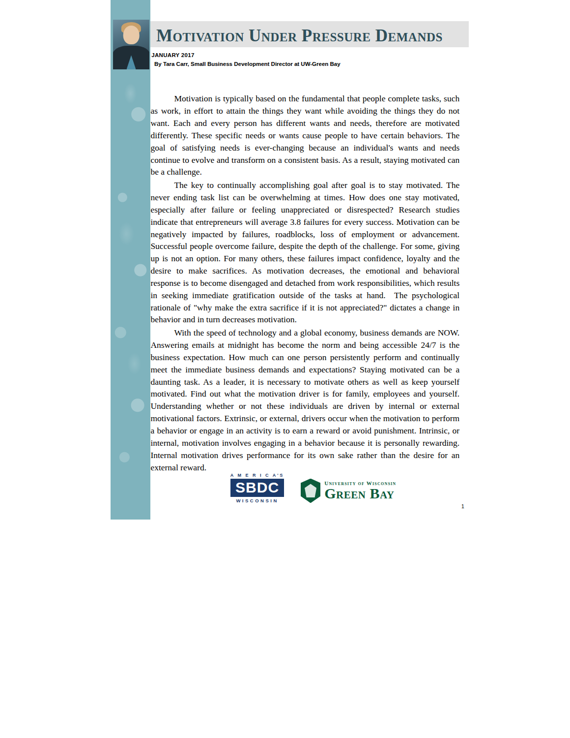Motivation Under Pressure Demands
JANUARY 2017
By Tara Carr, Small Business Development Director at UW-Green Bay
Motivation is typically based on the fundamental that people complete tasks, such as work, in effort to attain the things they want while avoiding the things they do not want. Each and every person has different wants and needs, therefore are motivated differently. These specific needs or wants cause people to have certain behaviors. The goal of satisfying needs is ever-changing because an individual's wants and needs continue to evolve and transform on a consistent basis. As a result, staying motivated can be a challenge.
The key to continually accomplishing goal after goal is to stay motivated. The never ending task list can be overwhelming at times. How does one stay motivated, especially after failure or feeling unappreciated or disrespected? Research studies indicate that entrepreneurs will average 3.8 failures for every success. Motivation can be negatively impacted by failures, roadblocks, loss of employment or advancement. Successful people overcome failure, despite the depth of the challenge. For some, giving up is not an option. For many others, these failures impact confidence, loyalty and the desire to make sacrifices. As motivation decreases, the emotional and behavioral response is to become disengaged and detached from work responsibilities, which results in seeking immediate gratification outside of the tasks at hand. The psychological rationale of "why make the extra sacrifice if it is not appreciated?" dictates a change in behavior and in turn decreases motivation.
With the speed of technology and a global economy, business demands are NOW. Answering emails at midnight has become the norm and being accessible 24/7 is the business expectation. How much can one person persistently perform and continually meet the immediate business demands and expectations? Staying motivated can be a daunting task. As a leader, it is necessary to motivate others as well as keep yourself motivated. Find out what the motivation driver is for family, employees and yourself. Understanding whether or not these individuals are driven by internal or external motivational factors. Extrinsic, or external, drivers occur when the motivation to perform a behavior or engage in an activity is to earn a reward or avoid punishment. Intrinsic, or internal, motivation involves engaging in a behavior because it is personally rewarding. Internal motivation drives performance for its own sake rather than the desire for an external reward.
A M E R I C A'S
SBDC
WISCONSIN
University of Wisconsin
Green Bay
1